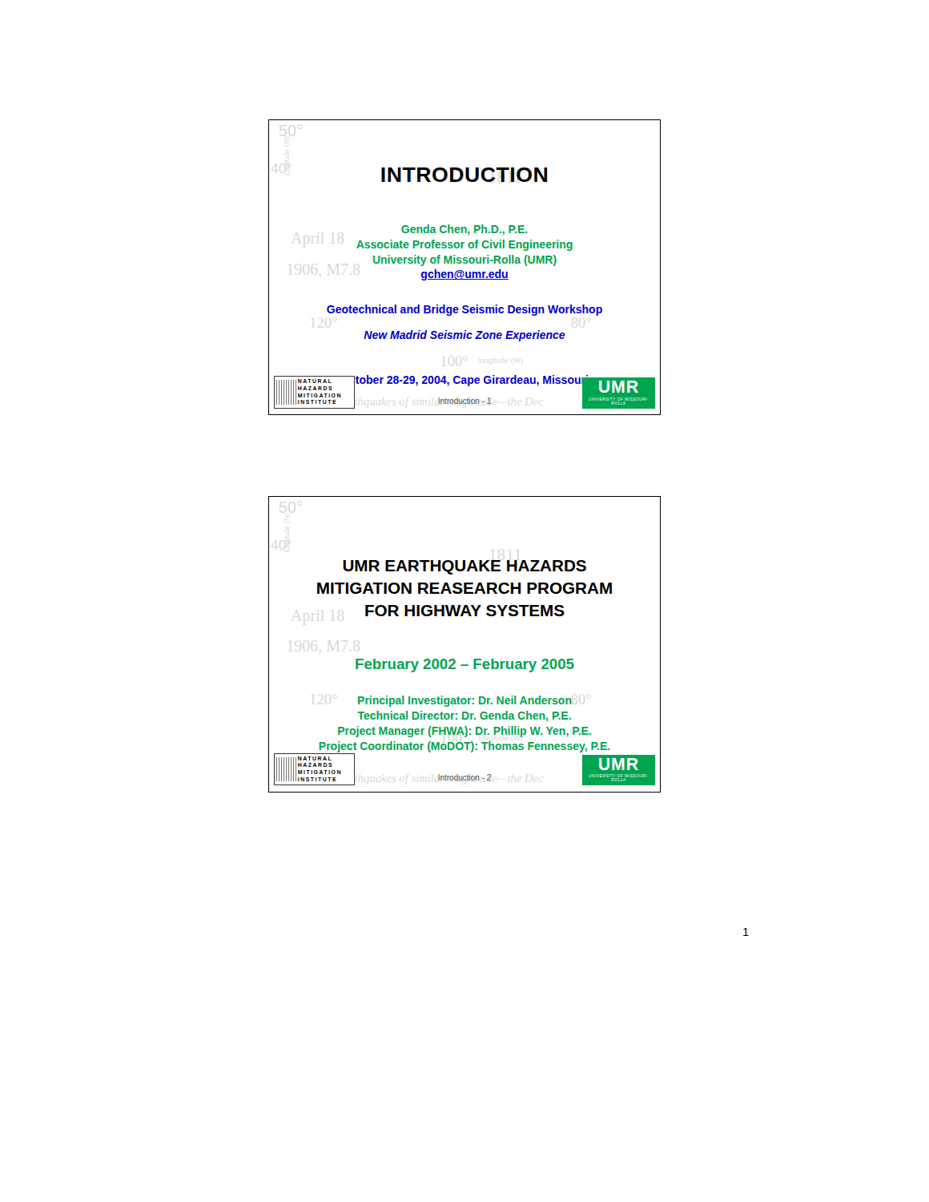50° 40° Latitude (N) 1811 April 18 1906, M7.8 120° 80° 100° longitude (W) fected by earthquakes of similar magnitude—the Dec
INTRODUCTION
Genda Chen, Ph.D., P.E.
Associate Professor of Civil Engineering
University of Missouri-Rolla (UMR)
gchen@umr.edu
Geotechnical and Bridge Seismic Design Workshop
New Madrid Seismic Zone Experience
October 28-29, 2004, Cape Girardeau, Missouri
NATURAL HAZARDS
MITIGATION
INSTITUTE
Introduction - 1
UMR UNIVERSITY OF MISSOURI-ROLLA
50° 40° Latitude (N) 1811 April 18 1906, M7.8 120° 80° 100° longitude (W) fected by earthquakes of similar magnitude—the Dec
UMR EARTHQUAKE HAZARDS
MITIGATION REASEARCH PROGRAM
FOR HIGHWAY SYSTEMS
February 2002 – February 2005
Principal Investigator: Dr. Neil Anderson
Technical Director: Dr. Genda Chen, P.E.
Project Manager (FHWA): Dr. Phillip W. Yen, P.E.
Project Coordinator (MoDOT): Thomas Fennessey, P.E.
NATURAL HAZARDS
MITIGATION
INSTITUTE
Introduction - 2
UMR UNIVERSITY OF MISSOURI-ROLLA
1